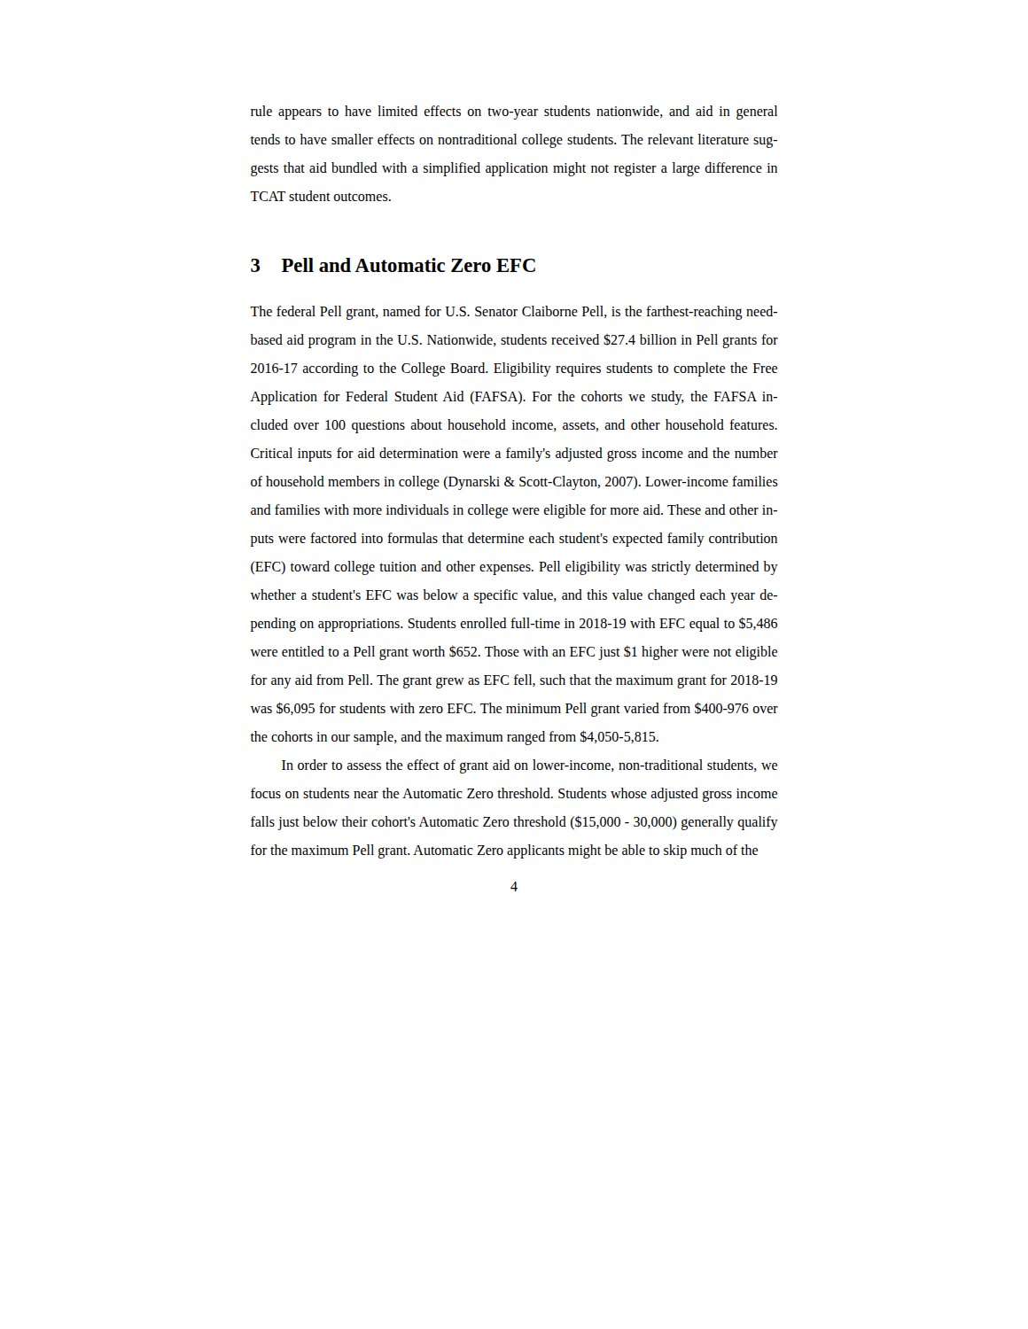rule appears to have limited effects on two-year students nationwide, and aid in general tends to have smaller effects on nontraditional college students. The relevant literature suggests that aid bundled with a simplified application might not register a large difference in TCAT student outcomes.
3 Pell and Automatic Zero EFC
The federal Pell grant, named for U.S. Senator Claiborne Pell, is the farthest-reaching need-based aid program in the U.S. Nationwide, students received $27.4 billion in Pell grants for 2016-17 according to the College Board. Eligibility requires students to complete the Free Application for Federal Student Aid (FAFSA). For the cohorts we study, the FAFSA included over 100 questions about household income, assets, and other household features. Critical inputs for aid determination were a family's adjusted gross income and the number of household members in college (Dynarski & Scott-Clayton, 2007). Lower-income families and families with more individuals in college were eligible for more aid. These and other inputs were factored into formulas that determine each student's expected family contribution (EFC) toward college tuition and other expenses. Pell eligibility was strictly determined by whether a student's EFC was below a specific value, and this value changed each year depending on appropriations. Students enrolled full-time in 2018-19 with EFC equal to $5,486 were entitled to a Pell grant worth $652. Those with an EFC just $1 higher were not eligible for any aid from Pell. The grant grew as EFC fell, such that the maximum grant for 2018-19 was $6,095 for students with zero EFC. The minimum Pell grant varied from $400-976 over the cohorts in our sample, and the maximum ranged from $4,050-5,815.
In order to assess the effect of grant aid on lower-income, non-traditional students, we focus on students near the Automatic Zero threshold. Students whose adjusted gross income falls just below their cohort's Automatic Zero threshold ($15,000 - 30,000) generally qualify for the maximum Pell grant. Automatic Zero applicants might be able to skip much of the
4